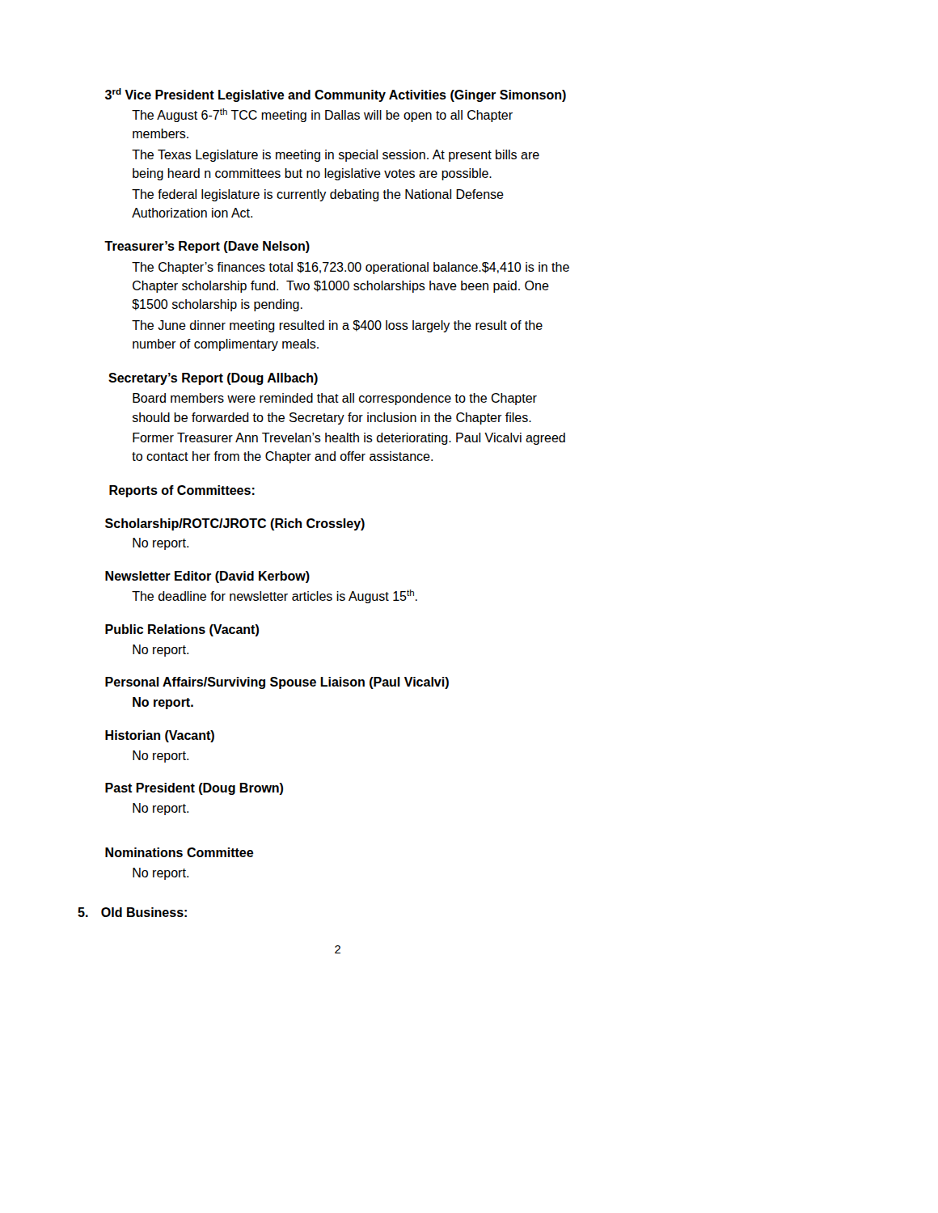3rd Vice President Legislative and Community Activities (Ginger Simonson)
The August 6-7th TCC meeting in Dallas will be open to all Chapter members.
The Texas Legislature is meeting in special session. At present bills are being heard n committees but no legislative votes are possible.
The federal legislature is currently debating the National Defense Authorization ion Act.
Treasurer’s Report (Dave Nelson)
The Chapter’s finances total $16,723.00 operational balance.$4,410 is in the Chapter scholarship fund. Two $1000 scholarships have been paid. One $1500 scholarship is pending.
The June dinner meeting resulted in a $400 loss largely the result of the number of complimentary meals.
Secretary’s Report (Doug Allbach)
Board members were reminded that all correspondence to the Chapter should be forwarded to the Secretary for inclusion in the Chapter files.
Former Treasurer Ann Trevelan’s health is deteriorating. Paul Vicalvi agreed to contact her from the Chapter and offer assistance.
Reports of Committees:
Scholarship/ROTC/JROTC (Rich Crossley)
No report.
Newsletter Editor (David Kerbow)
The deadline for newsletter articles is August 15th.
Public Relations (Vacant)
No report.
Personal Affairs/Surviving Spouse Liaison (Paul Vicalvi)
No report.
Historian (Vacant)
No report.
Past President (Doug Brown)
No report.
Nominations Committee
No report.
5. Old Business:
2